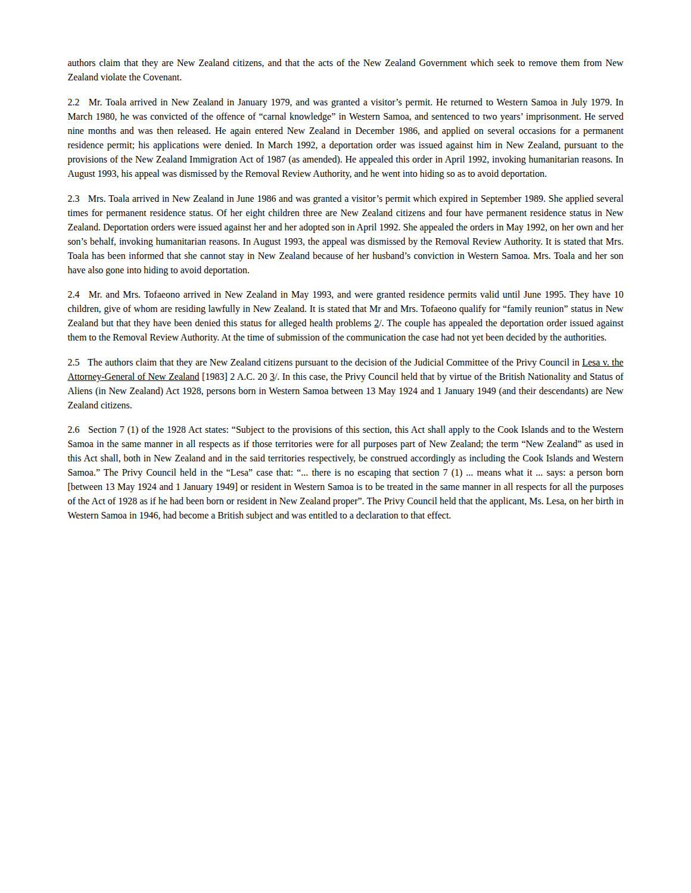authors claim that they are New Zealand citizens, and that the acts of the New Zealand Government which seek to remove them from New Zealand violate the Covenant.
2.2 Mr. Toala arrived in New Zealand in January 1979, and was granted a visitor’s permit. He returned to Western Samoa in July 1979. In March 1980, he was convicted of the offence of “carnal knowledge” in Western Samoa, and sentenced to two years’ imprisonment. He served nine months and was then released. He again entered New Zealand in December 1986, and applied on several occasions for a permanent residence permit; his applications were denied. In March 1992, a deportation order was issued against him in New Zealand, pursuant to the provisions of the New Zealand Immigration Act of 1987 (as amended). He appealed this order in April 1992, invoking humanitarian reasons. In August 1993, his appeal was dismissed by the Removal Review Authority, and he went into hiding so as to avoid deportation.
2.3 Mrs. Toala arrived in New Zealand in June 1986 and was granted a visitor’s permit which expired in September 1989. She applied several times for permanent residence status. Of her eight children three are New Zealand citizens and four have permanent residence status in New Zealand. Deportation orders were issued against her and her adopted son in April 1992. She appealed the orders in May 1992, on her own and her son’s behalf, invoking humanitarian reasons. In August 1993, the appeal was dismissed by the Removal Review Authority. It is stated that Mrs. Toala has been informed that she cannot stay in New Zealand because of her husband’s conviction in Western Samoa. Mrs. Toala and her son have also gone into hiding to avoid deportation.
2.4 Mr. and Mrs. Tofaeono arrived in New Zealand in May 1993, and were granted residence permits valid until June 1995. They have 10 children, give of whom are residing lawfully in New Zealand. It is stated that Mr and Mrs. Tofaeono qualify for “family reunion” status in New Zealand but that they have been denied this status for alleged health problems 2/. The couple has appealed the deportation order issued against them to the Removal Review Authority. At the time of submission of the communication the case had not yet been decided by the authorities.
2.5 The authors claim that they are New Zealand citizens pursuant to the decision of the Judicial Committee of the Privy Council in Lesa v. the Attorney-General of New Zealand [1983] 2 A.C. 20 3/. In this case, the Privy Council held that by virtue of the British Nationality and Status of Aliens (in New Zealand) Act 1928, persons born in Western Samoa between 13 May 1924 and 1 January 1949 (and their descendants) are New Zealand citizens.
2.6 Section 7 (1) of the 1928 Act states: “Subject to the provisions of this section, this Act shall apply to the Cook Islands and to the Western Samoa in the same manner in all respects as if those territories were for all purposes part of New Zealand; the term “New Zealand” as used in this Act shall, both in New Zealand and in the said territories respectively, be construed accordingly as including the Cook Islands and Western Samoa.” The Privy Council held in the “Lesa” case that: “... there is no escaping that section 7 (1) ... means what it ... says: a person born [between 13 May 1924 and 1 January 1949] or resident in Western Samoa is to be treated in the same manner in all respects for all the purposes of the Act of 1928 as if he had been born or resident in New Zealand proper”. The Privy Council held that the applicant, Ms. Lesa, on her birth in Western Samoa in 1946, had become a British subject and was entitled to a declaration to that effect.